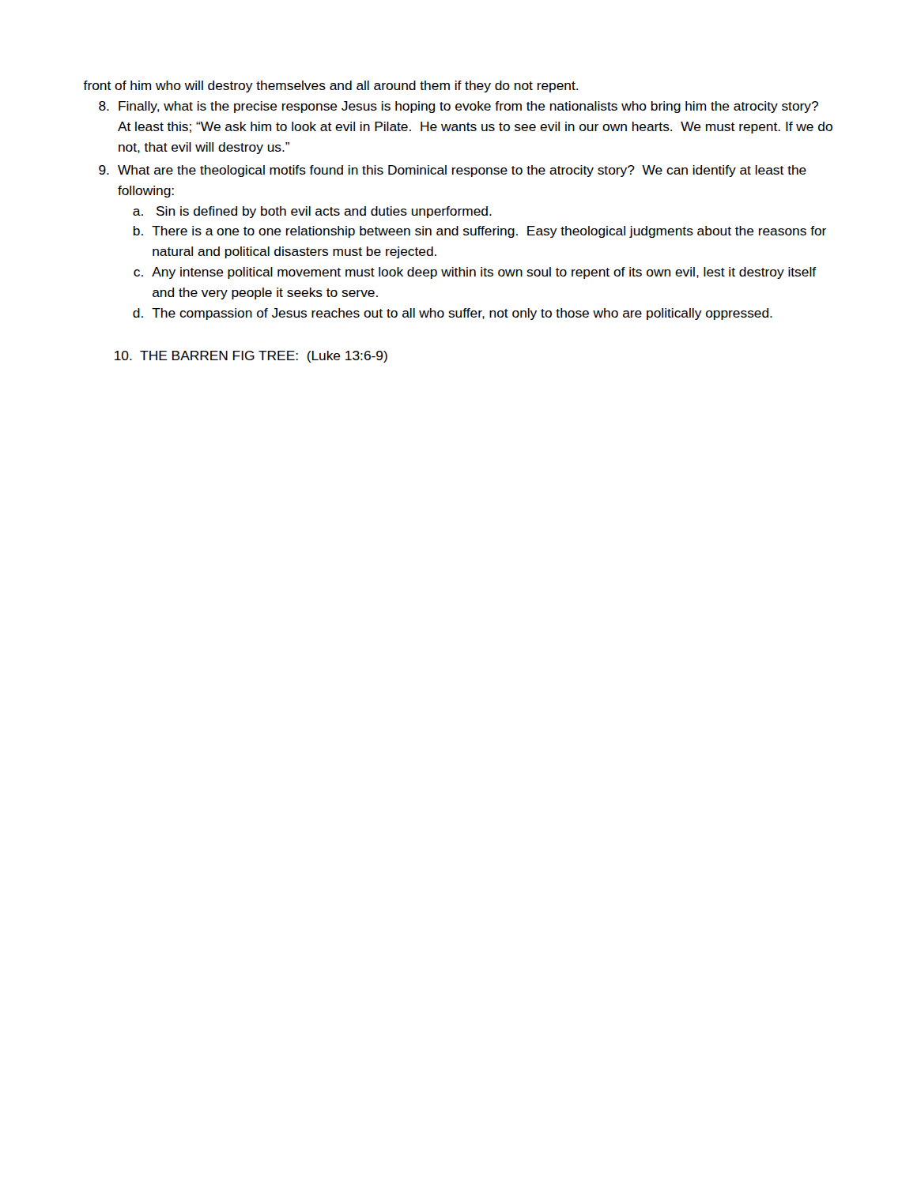front of him who will destroy themselves and all around them if they do not repent.
Finally, what is the precise response Jesus is hoping to evoke from the nationalists who bring him the atrocity story? At least this; “We ask him to look at evil in Pilate. He wants us to see evil in our own hearts. We must repent. If we do not, that evil will destroy us.”
What are the theological motifs found in this Dominical response to the atrocity story? We can identify at least the following:
Sin is defined by both evil acts and duties unperformed.
There is a one to one relationship between sin and suffering. Easy theological judgments about the reasons for natural and political disasters must be rejected.
Any intense political movement must look deep within its own soul to repent of its own evil, lest it destroy itself and the very people it seeks to serve.
The compassion of Jesus reaches out to all who suffer, not only to those who are politically oppressed.
10. THE BARREN FIG TREE: (Luke 13:6-9)